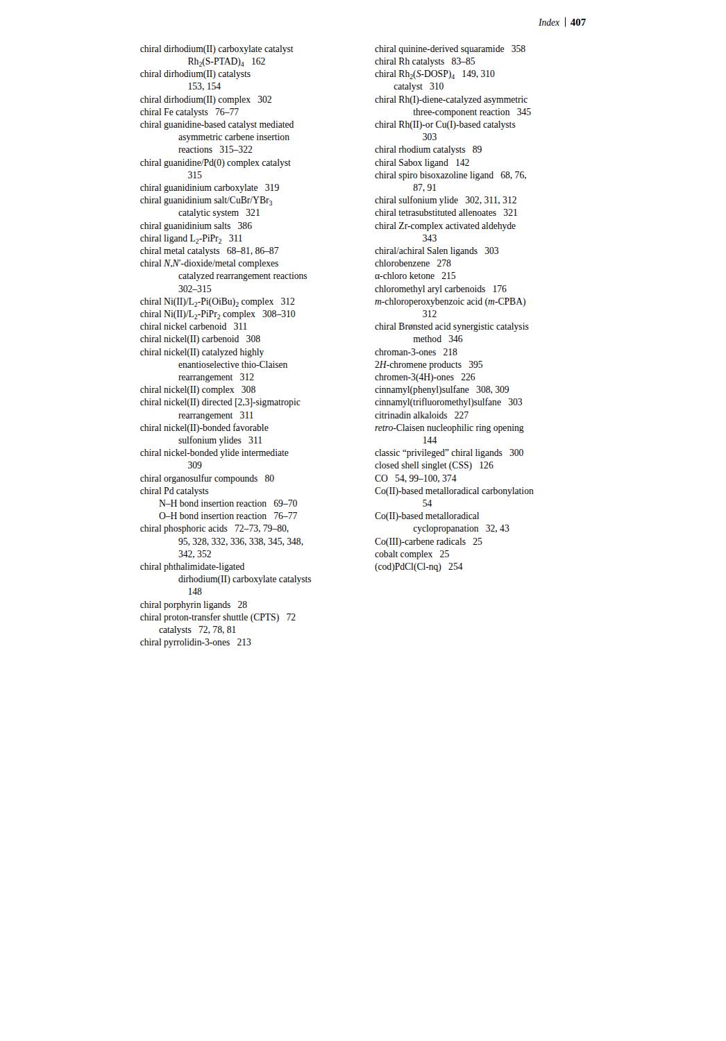Index 407
chiral dirhodium(II) carboxylate catalyst
Rh2(S-PTAD)4 162
chiral dirhodium(II) catalysts
153, 154
chiral dirhodium(II) complex 302
chiral Fe catalysts 76–77
chiral guanidine-based catalyst mediated
asymmetric carbene insertion
reactions 315–322
chiral guanidine/Pd(0) complex catalyst
315
chiral guanidinium carboxylate 319
chiral guanidinium salt/CuBr/YBr3
catalytic system 321
chiral guanidinium salts 386
chiral ligand L2-PiPr2 311
chiral metal catalysts 68–81, 86–87
chiral N,N′-dioxide/metal complexes
catalyzed rearrangement reactions
302–315
chiral Ni(II)/L2-Pi(OiBu)2 complex 312
chiral Ni(II)/L2-PiPr2 complex 308–310
chiral nickel carbenoid 311
chiral nickel(II) carbenoid 308
chiral nickel(II) catalyzed highly
enantioselective thio-Claisen
rearrangement 312
chiral nickel(II) complex 308
chiral nickel(II) directed [2,3]-sigmatropic
rearrangement 311
chiral nickel(II)-bonded favorable
sulfonium ylides 311
chiral nickel-bonded ylide intermediate
309
chiral organosulfur compounds 80
chiral Pd catalysts
N–H bond insertion reaction 69–70
O–H bond insertion reaction 76–77
chiral phosphoric acids 72–73, 79–80,
95, 328, 332, 336, 338, 345, 348,
342, 352
chiral phthalimidate-ligated
dirhodium(II) carboxylate catalysts
148
chiral porphyrin ligands 28
chiral proton-transfer shuttle (CPTS) 72
catalysts 72, 78, 81
chiral pyrrolidin-3-ones 213
chiral quinine-derived squaramide 358
chiral Rh catalysts 83–85
chiral Rh2(S-DOSP)4 149, 310
catalyst 310
chiral Rh(I)-diene-catalyzed asymmetric
three-component reaction 345
chiral Rh(II)-or Cu(I)-based catalysts
303
chiral rhodium catalysts 89
chiral Sabox ligand 142
chiral spiro bisoxazoline ligand 68, 76,
87, 91
chiral sulfonium ylide 302, 311, 312
chiral tetrasubstituted allenoates 321
chiral Zr-complex activated aldehyde
343
chiral/achiral Salen ligands 303
chlorobenzene 278
α-chloro ketone 215
chloromethyl aryl carbenoids 176
m-chloroperoxybenzoic acid (m-CPBA)
312
chiral Brønsted acid synergistic catalysis
method 346
chroman-3-ones 218
2H-chromene products 395
chromen-3(4H)-ones 226
cinnamyl(phenyl)sulfane 308, 309
cinnamyl(trifluoromethyl)sulfane 303
citrinadin alkaloids 227
retro-Claisen nucleophilic ring opening
144
classic “privileged” chiral ligands 300
closed shell singlet (CSS) 126
CO 54, 99–100, 374
Co(II)-based metalloradical carbonylation
54
Co(II)-based metalloradical
cyclopropanation 32, 43
Co(III)-carbene radicals 25
cobalt complex 25
(cod)PdCl(Cl-nq) 254